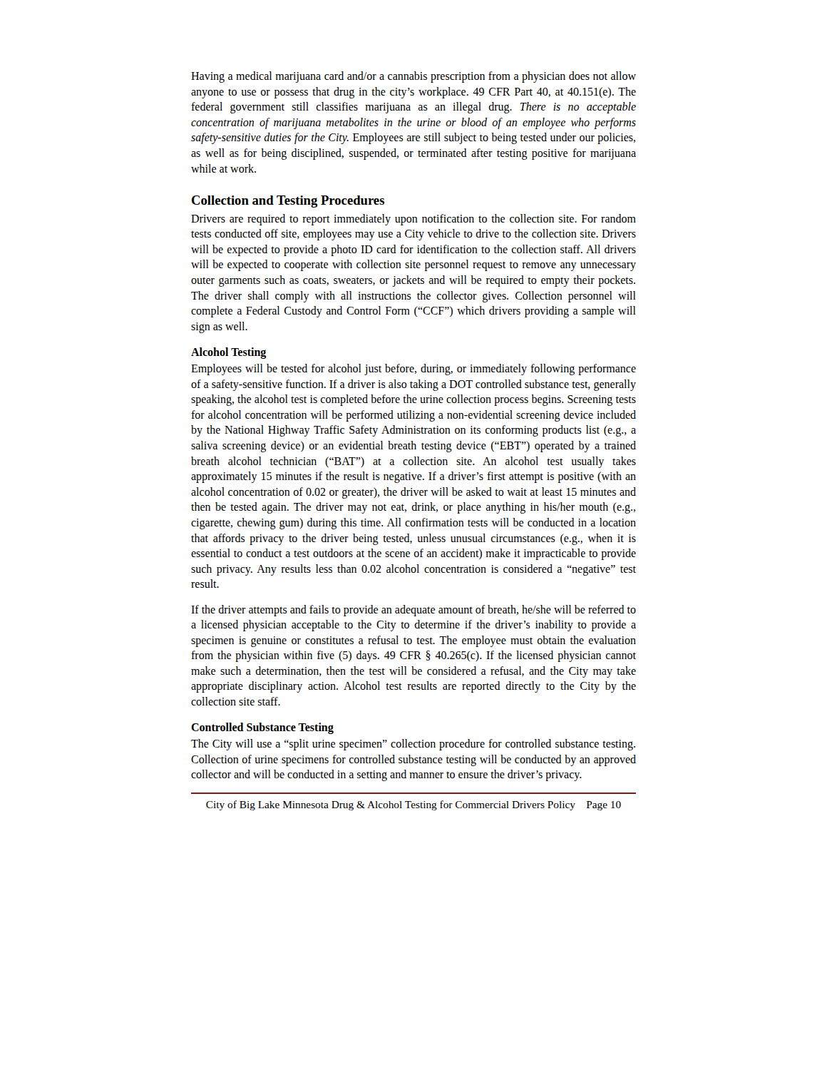Having a medical marijuana card and/or a cannabis prescription from a physician does not allow anyone to use or possess that drug in the city’s workplace. 49 CFR Part 40, at 40.151(e). The federal government still classifies marijuana as an illegal drug. There is no acceptable concentration of marijuana metabolites in the urine or blood of an employee who performs safety-sensitive duties for the City. Employees are still subject to being tested under our policies, as well as for being disciplined, suspended, or terminated after testing positive for marijuana while at work.
Collection and Testing Procedures
Drivers are required to report immediately upon notification to the collection site. For random tests conducted off site, employees may use a City vehicle to drive to the collection site. Drivers will be expected to provide a photo ID card for identification to the collection staff. All drivers will be expected to cooperate with collection site personnel request to remove any unnecessary outer garments such as coats, sweaters, or jackets and will be required to empty their pockets. The driver shall comply with all instructions the collector gives. Collection personnel will complete a Federal Custody and Control Form (“CCF”) which drivers providing a sample will sign as well.
Alcohol Testing
Employees will be tested for alcohol just before, during, or immediately following performance of a safety-sensitive function. If a driver is also taking a DOT controlled substance test, generally speaking, the alcohol test is completed before the urine collection process begins. Screening tests for alcohol concentration will be performed utilizing a non-evidential screening device included by the National Highway Traffic Safety Administration on its conforming products list (e.g., a saliva screening device) or an evidential breath testing device (“EBT”) operated by a trained breath alcohol technician (“BAT”) at a collection site. An alcohol test usually takes approximately 15 minutes if the result is negative. If a driver’s first attempt is positive (with an alcohol concentration of 0.02 or greater), the driver will be asked to wait at least 15 minutes and then be tested again. The driver may not eat, drink, or place anything in his/her mouth (e.g., cigarette, chewing gum) during this time. All confirmation tests will be conducted in a location that affords privacy to the driver being tested, unless unusual circumstances (e.g., when it is essential to conduct a test outdoors at the scene of an accident) make it impracticable to provide such privacy. Any results less than 0.02 alcohol concentration is considered a “negative” test result.
If the driver attempts and fails to provide an adequate amount of breath, he/she will be referred to a licensed physician acceptable to the City to determine if the driver’s inability to provide a specimen is genuine or constitutes a refusal to test. The employee must obtain the evaluation from the physician within five (5) days. 49 CFR § 40.265(c). If the licensed physician cannot make such a determination, then the test will be considered a refusal, and the City may take appropriate disciplinary action. Alcohol test results are reported directly to the City by the collection site staff.
Controlled Substance Testing
The City will use a “split urine specimen” collection procedure for controlled substance testing. Collection of urine specimens for controlled substance testing will be conducted by an approved collector and will be conducted in a setting and manner to ensure the driver’s privacy.
City of Big Lake Minnesota Drug & Alcohol Testing for Commercial Drivers Policy Page 10